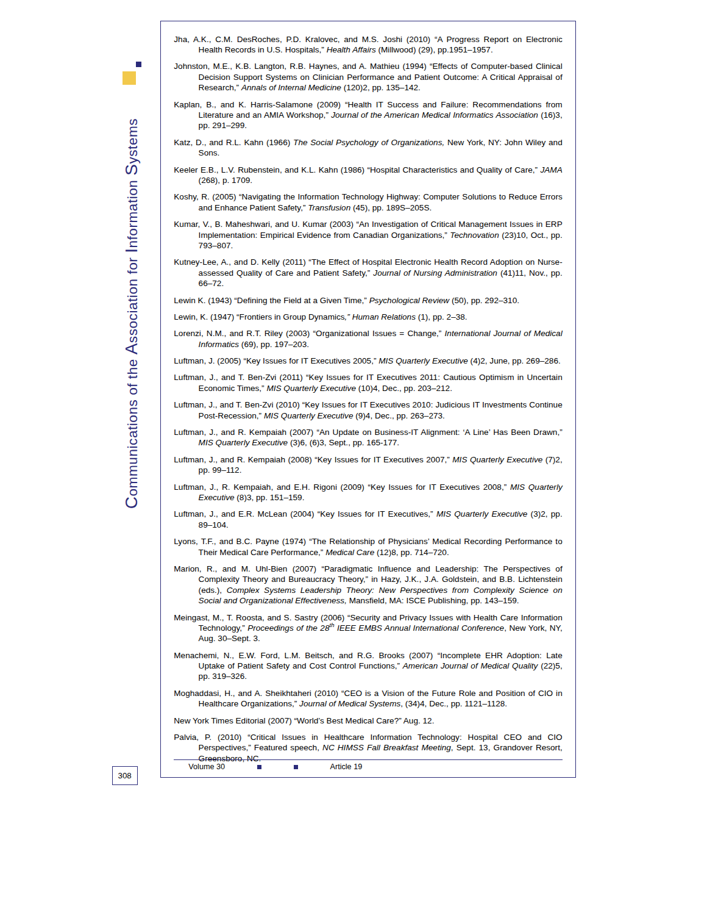Communications of the Association for Information Systems
Jha, A.K., C.M. DesRoches, P.D. Kralovec, and M.S. Joshi (2010) “A Progress Report on Electronic Health Records in U.S. Hospitals,” Health Affairs (Millwood) (29), pp.1951–1957.
Johnston, M.E., K.B. Langton, R.B. Haynes, and A. Mathieu (1994) “Effects of Computer-based Clinical Decision Support Systems on Clinician Performance and Patient Outcome: A Critical Appraisal of Research,” Annals of Internal Medicine (120)2, pp. 135–142.
Kaplan, B., and K. Harris-Salamone (2009) “Health IT Success and Failure: Recommendations from Literature and an AMIA Workshop,” Journal of the American Medical Informatics Association (16)3, pp. 291–299.
Katz, D., and R.L. Kahn (1966) The Social Psychology of Organizations, New York, NY: John Wiley and Sons.
Keeler E.B., L.V. Rubenstein, and K.L. Kahn (1986) “Hospital Characteristics and Quality of Care,” JAMA (268), p. 1709.
Koshy, R. (2005) “Navigating the Information Technology Highway: Computer Solutions to Reduce Errors and Enhance Patient Safety,” Transfusion (45), pp. 189S–205S.
Kumar, V., B. Maheshwari, and U. Kumar (2003) “An Investigation of Critical Management Issues in ERP Implementation: Empirical Evidence from Canadian Organizations,” Technovation (23)10, Oct., pp. 793–807.
Kutney-Lee, A., and D. Kelly (2011) “The Effect of Hospital Electronic Health Record Adoption on Nurse-assessed Quality of Care and Patient Safety,” Journal of Nursing Administration (41)11, Nov., pp. 66–72.
Lewin K. (1943) “Defining the Field at a Given Time,” Psychological Review (50), pp. 292–310.
Lewin, K. (1947) “Frontiers in Group Dynamics,” Human Relations (1), pp. 2–38.
Lorenzi, N.M., and R.T. Riley (2003) “Organizational Issues = Change,” International Journal of Medical Informatics (69), pp. 197–203.
Luftman, J. (2005) “Key Issues for IT Executives 2005,” MIS Quarterly Executive (4)2, June, pp. 269–286.
Luftman, J., and T. Ben-Zvi (2011) “Key Issues for IT Executives 2011: Cautious Optimism in Uncertain Economic Times,” MIS Quarterly Executive (10)4, Dec., pp. 203–212.
Luftman, J., and T. Ben-Zvi (2010) “Key Issues for IT Executives 2010: Judicious IT Investments Continue Post-Recession,” MIS Quarterly Executive (9)4, Dec., pp. 263–273.
Luftman, J., and R. Kempaiah (2007) “An Update on Business-IT Alignment: ‘A Line’ Has Been Drawn,” MIS Quarterly Executive (3)6, (6)3, Sept., pp. 165-177.
Luftman, J., and R. Kempaiah (2008) “Key Issues for IT Executives 2007,” MIS Quarterly Executive (7)2, pp. 99–112.
Luftman, J., R. Kempaiah, and E.H. Rigoni (2009) “Key Issues for IT Executives 2008,” MIS Quarterly Executive (8)3, pp. 151–159.
Luftman, J., and E.R. McLean (2004) “Key Issues for IT Executives,” MIS Quarterly Executive (3)2, pp. 89–104.
Lyons, T.F., and B.C. Payne (1974) “The Relationship of Physicians’ Medical Recording Performance to Their Medical Care Performance,” Medical Care (12)8, pp. 714–720.
Marion, R., and M. Uhl-Bien (2007) “Paradigmatic Influence and Leadership: The Perspectives of Complexity Theory and Bureaucracy Theory,” in Hazy, J.K., J.A. Goldstein, and B.B. Lichtenstein (eds.), Complex Systems Leadership Theory: New Perspectives from Complexity Science on Social and Organizational Effectiveness, Mansfield, MA: ISCE Publishing, pp. 143–159.
Meingast, M., T. Roosta, and S. Sastry (2006) “Security and Privacy Issues with Health Care Information Technology,” Proceedings of the 28th IEEE EMBS Annual International Conference, New York, NY, Aug. 30–Sept. 3.
Menachemi, N., E.W. Ford, L.M. Beitsch, and R.G. Brooks (2007) “Incomplete EHR Adoption: Late Uptake of Patient Safety and Cost Control Functions,” American Journal of Medical Quality (22)5, pp. 319–326.
Moghaddasi, H., and A. Sheikhtaheri (2010) “CEO is a Vision of the Future Role and Position of CIO in Healthcare Organizations,” Journal of Medical Systems, (34)4, Dec., pp. 1121–1128.
New York Times Editorial (2007) “World’s Best Medical Care?” Aug. 12.
Palvia, P. (2010) “Critical Issues in Healthcare Information Technology: Hospital CEO and CIO Perspectives,” Featured speech, NC HIMSS Fall Breakfast Meeting, Sept. 13, Grandover Resort, Greensboro, NC.
Volume 30 Article 19
308